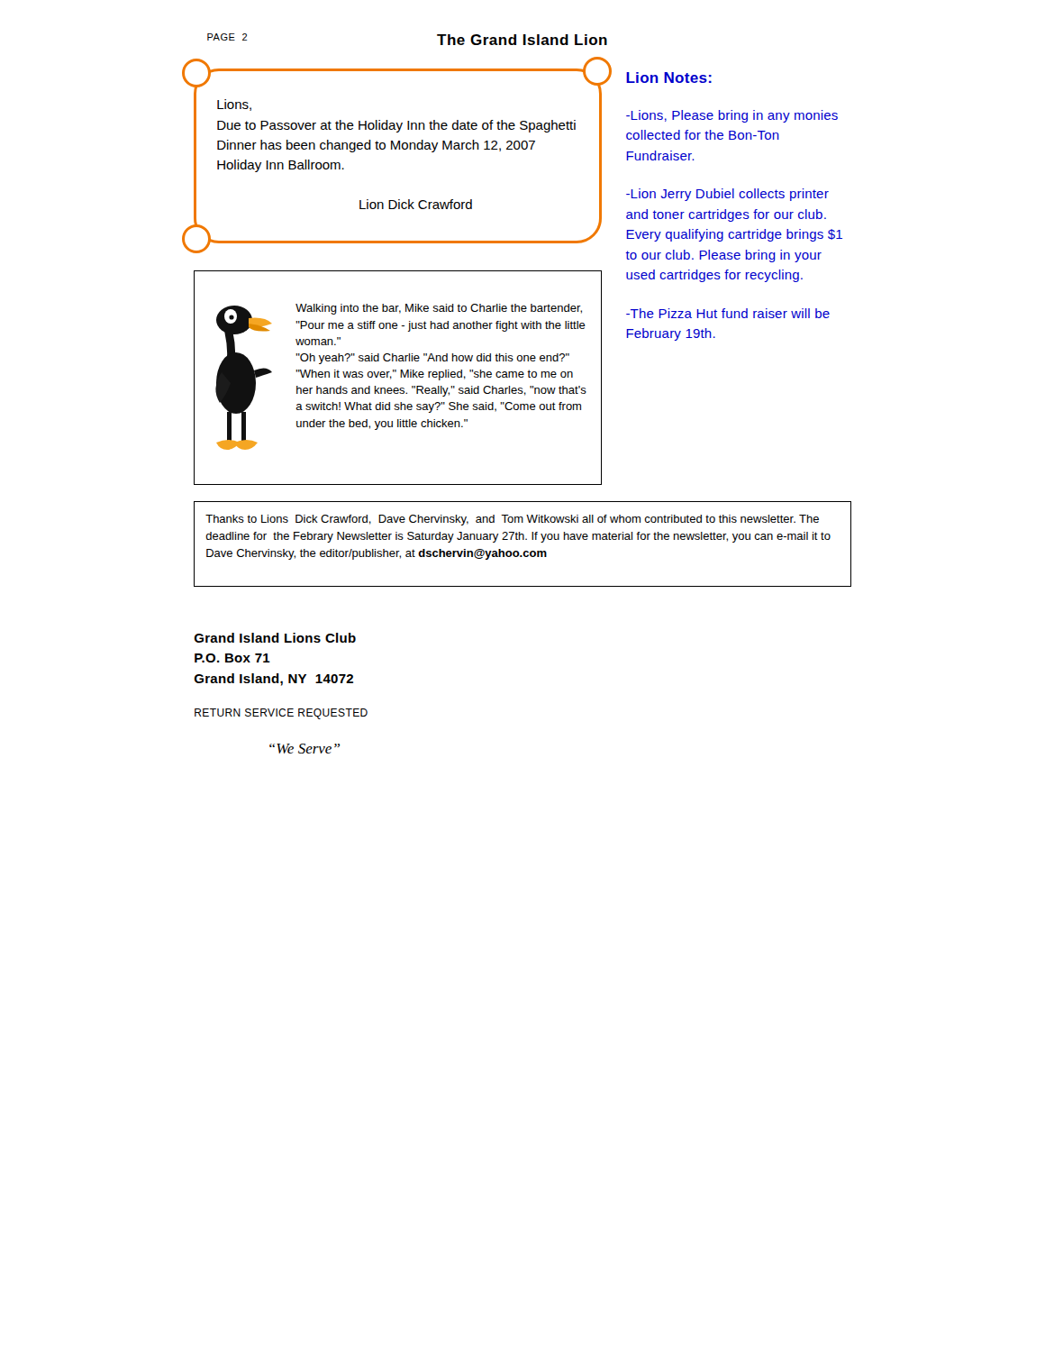PAGE 2
The Grand Island Lion
Lions,
Due to Passover at the Holiday Inn the date of the Spaghetti Dinner has been changed to Monday March 12, 2007 Holiday Inn Ballroom.
Lion Dick Crawford
Walking into the bar, Mike said to Charlie the bartender, "Pour me a stiff one - just had another fight with the little woman."
"Oh yeah?" said Charlie "And how did this one end?" "When it was over," Mike replied, "she came to me on her hands and knees. "Really," said Charles, "now that's a switch! What did she say?" She said, "Come out from under the bed, you little chicken."
Lion Notes:
-Lions, Please bring in any monies collected for the Bon-Ton Fundraiser.
-Lion Jerry Dubiel collects printer and toner cartridges for our club. Every qualifying cartridge brings $1 to our club. Please bring in your used cartridges for recycling.
-The Pizza Hut fund raiser will be February 19th.
Thanks to Lions Dick Crawford, Dave Chervinsky, and Tom Witkowski all of whom contributed to this newsletter. The deadline for the Febrary Newsletter is Saturday January 27th. If you have material for the newsletter, you can e-mail it to Dave Chervinsky, the editor/publisher, at dschervin@yahoo.com
Grand Island Lions Club
P.O. Box 71
Grand Island, NY 14072
RETURN SERVICE REQUESTED
“We Serve”